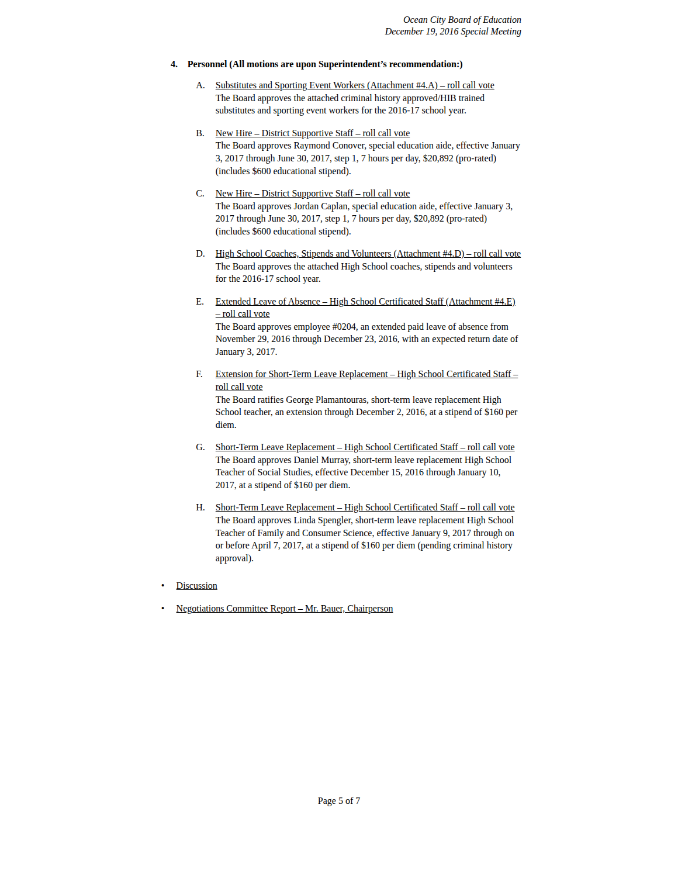Ocean City Board of Education
December 19, 2016 Special Meeting
4. Personnel (All motions are upon Superintendent’s recommendation:)
A. Substitutes and Sporting Event Workers (Attachment #4.A) – roll call vote The Board approves the attached criminal history approved/HIB trained substitutes and sporting event workers for the 2016-17 school year.
B. New Hire – District Supportive Staff – roll call vote The Board approves Raymond Conover, special education aide, effective January 3, 2017 through June 30, 2017, step 1, 7 hours per day, $20,892 (pro-rated) (includes $600 educational stipend).
C. New Hire – District Supportive Staff – roll call vote The Board approves Jordan Caplan, special education aide, effective January 3, 2017 through June 30, 2017, step 1, 7 hours per day, $20,892 (pro-rated) (includes $600 educational stipend).
D. High School Coaches, Stipends and Volunteers (Attachment #4.D) – roll call vote The Board approves the attached High School coaches, stipends and volunteers for the 2016-17 school year.
E. Extended Leave of Absence – High School Certificated Staff (Attachment #4.E) – roll call vote The Board approves employee #0204, an extended paid leave of absence from November 29, 2016 through December 23, 2016, with an expected return date of January 3, 2017.
F. Extension for Short-Term Leave Replacement – High School Certificated Staff – roll call vote The Board ratifies George Plamantouras, short-term leave replacement High School teacher, an extension through December 2, 2016, at a stipend of $160 per diem.
G. Short-Term Leave Replacement – High School Certificated Staff – roll call vote The Board approves Daniel Murray, short-term leave replacement High School Teacher of Social Studies, effective December 15, 2016 through January 10, 2017, at a stipend of $160 per diem.
H. Short-Term Leave Replacement – High School Certificated Staff – roll call vote The Board approves Linda Spengler, short-term leave replacement High School Teacher of Family and Consumer Science, effective January 9, 2017 through on or before April 7, 2017, at a stipend of $160 per diem (pending criminal history approval).
Discussion
Negotiations Committee Report – Mr. Bauer, Chairperson
Page 5 of 7